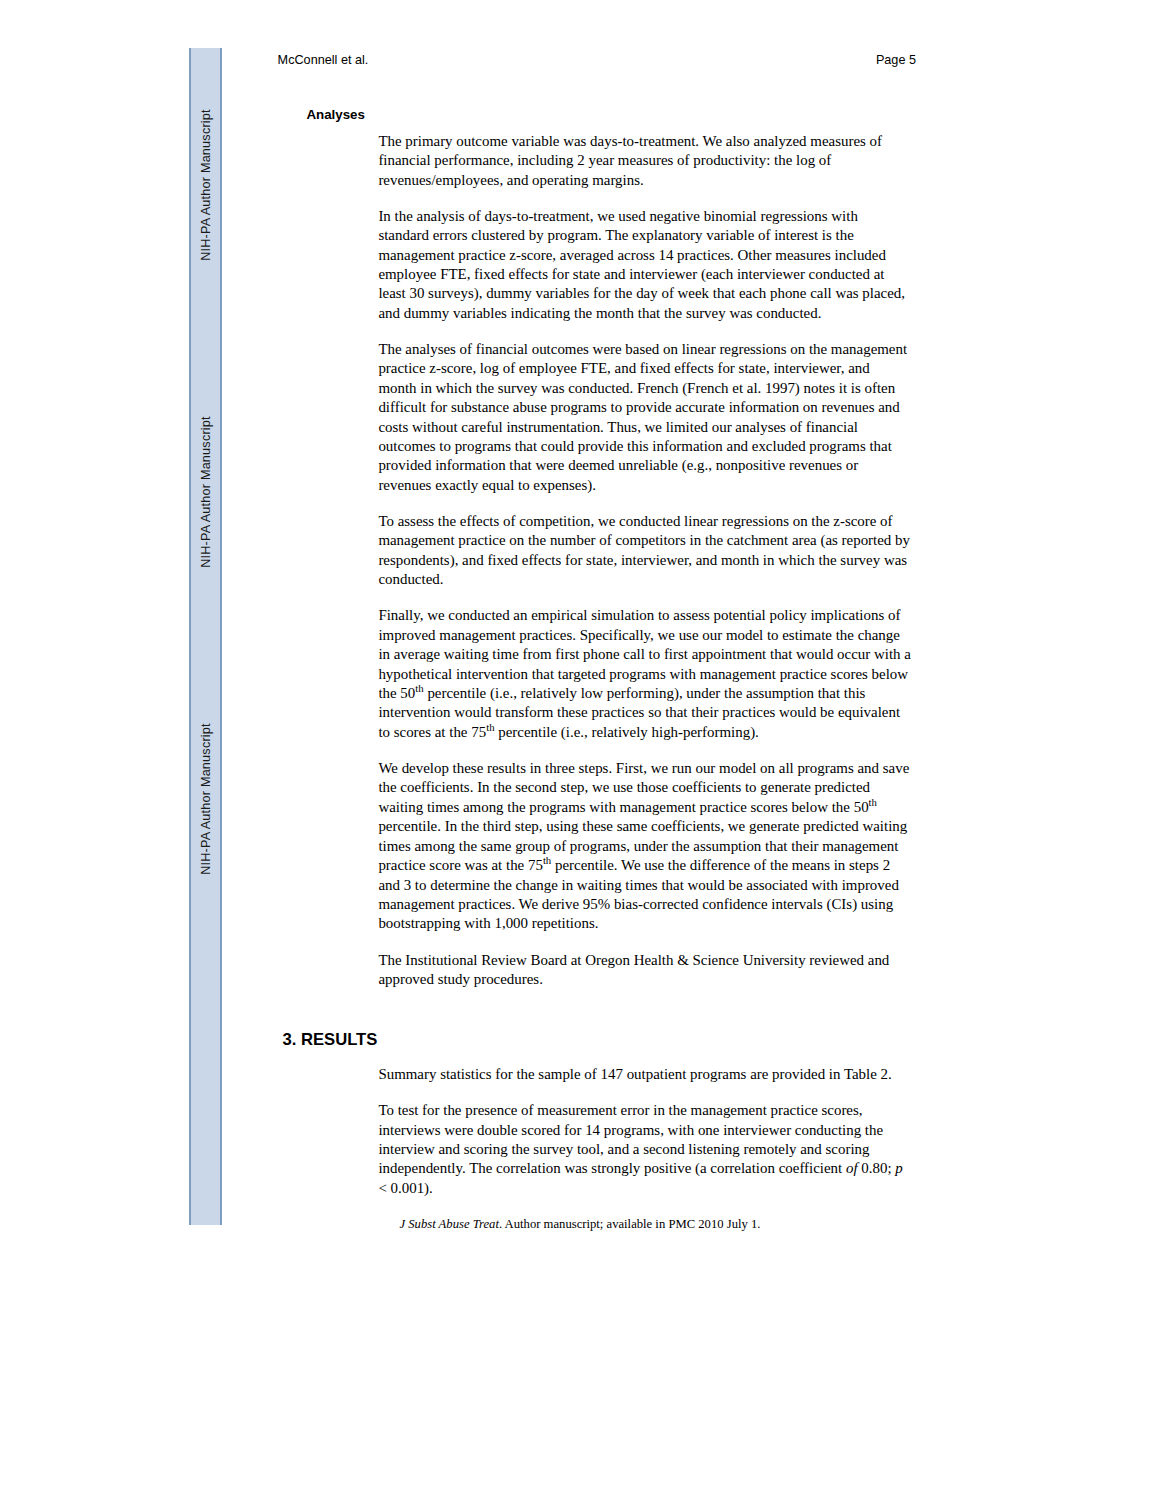NIH-PA Author Manuscript
NIH-PA Author Manuscript
NIH-PA Author Manuscript
McConnell et al.
Page 5
Analyses
The primary outcome variable was days-to-treatment. We also analyzed measures of financial performance, including 2 year measures of productivity: the log of revenues/employees, and operating margins.
In the analysis of days-to-treatment, we used negative binomial regressions with standard errors clustered by program. The explanatory variable of interest is the management practice z-score, averaged across 14 practices. Other measures included employee FTE, fixed effects for state and interviewer (each interviewer conducted at least 30 surveys), dummy variables for the day of week that each phone call was placed, and dummy variables indicating the month that the survey was conducted.
The analyses of financial outcomes were based on linear regressions on the management practice z-score, log of employee FTE, and fixed effects for state, interviewer, and month in which the survey was conducted. French (French et al. 1997) notes it is often difficult for substance abuse programs to provide accurate information on revenues and costs without careful instrumentation. Thus, we limited our analyses of financial outcomes to programs that could provide this information and excluded programs that provided information that were deemed unreliable (e.g., nonpositive revenues or revenues exactly equal to expenses).
To assess the effects of competition, we conducted linear regressions on the z-score of management practice on the number of competitors in the catchment area (as reported by respondents), and fixed effects for state, interviewer, and month in which the survey was conducted.
Finally, we conducted an empirical simulation to assess potential policy implications of improved management practices. Specifically, we use our model to estimate the change in average waiting time from first phone call to first appointment that would occur with a hypothetical intervention that targeted programs with management practice scores below the 50th percentile (i.e., relatively low performing), under the assumption that this intervention would transform these practices so that their practices would be equivalent to scores at the 75th percentile (i.e., relatively high-performing).
We develop these results in three steps. First, we run our model on all programs and save the coefficients. In the second step, we use those coefficients to generate predicted waiting times among the programs with management practice scores below the 50th percentile. In the third step, using these same coefficients, we generate predicted waiting times among the same group of programs, under the assumption that their management practice score was at the 75th percentile. We use the difference of the means in steps 2 and 3 to determine the change in waiting times that would be associated with improved management practices. We derive 95% bias-corrected confidence intervals (CIs) using bootstrapping with 1,000 repetitions.
The Institutional Review Board at Oregon Health & Science University reviewed and approved study procedures.
3. RESULTS
Summary statistics for the sample of 147 outpatient programs are provided in Table 2.
To test for the presence of measurement error in the management practice scores, interviews were double scored for 14 programs, with one interviewer conducting the interview and scoring the survey tool, and a second listening remotely and scoring independently. The correlation was strongly positive (a correlation coefficient of 0.80; p < 0.001).
J Subst Abuse Treat. Author manuscript; available in PMC 2010 July 1.